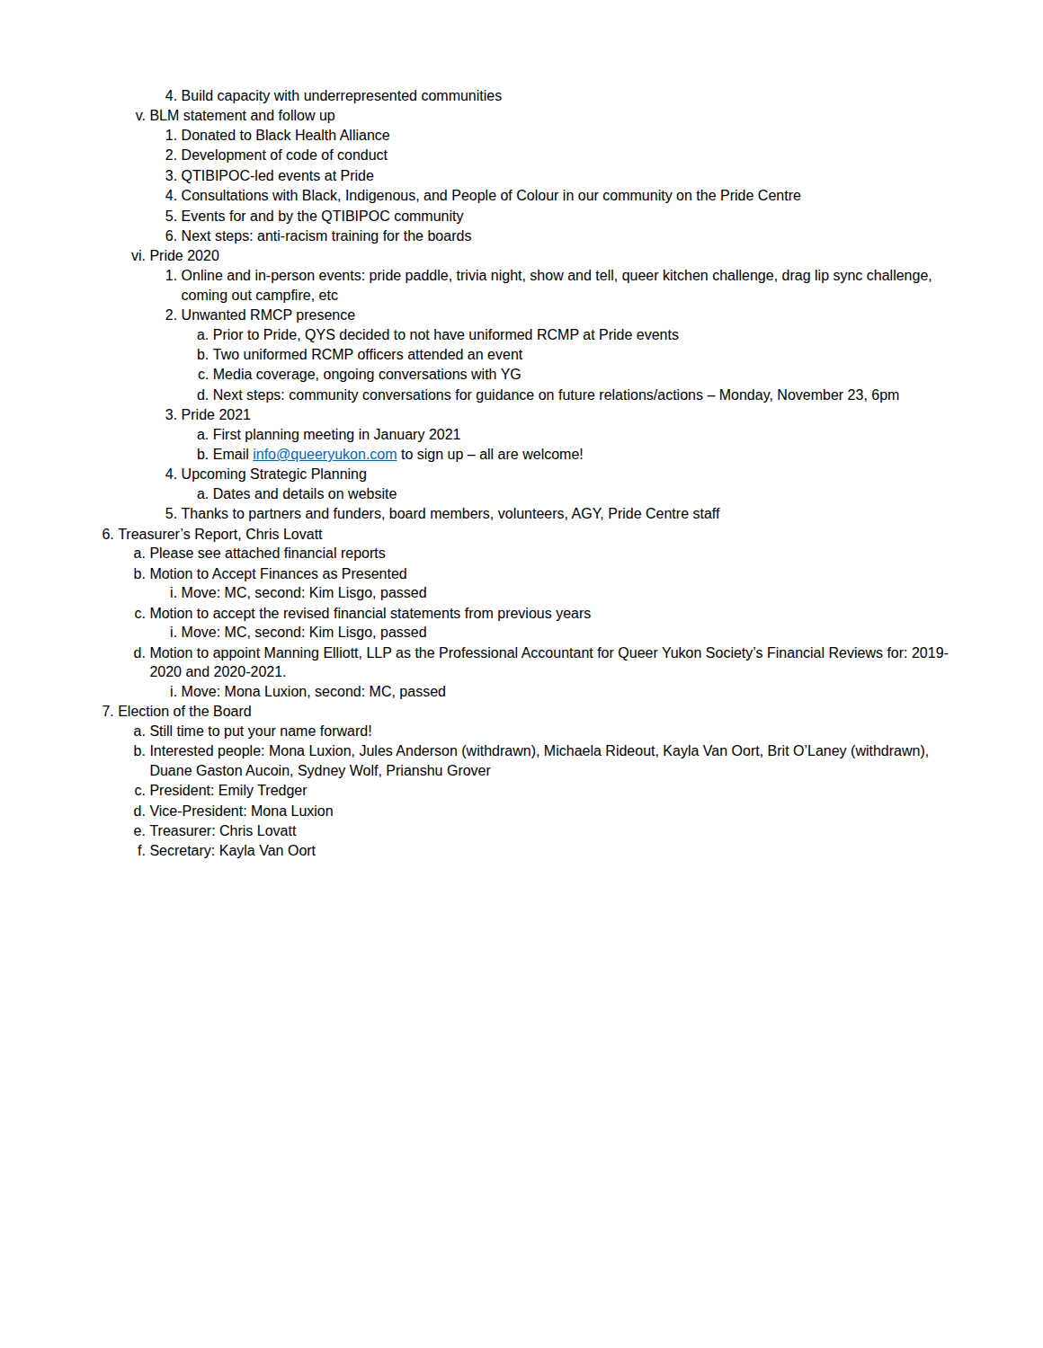Build capacity with underrepresented communities
BLM statement and follow up
Donated to Black Health Alliance
Development of code of conduct
QTIBIPOC-led events at Pride
Consultations with Black, Indigenous, and People of Colour in our community on the Pride Centre
Events for and by the QTIBIPOC community
Next steps: anti-racism training for the boards
Pride 2020
Online and in-person events: pride paddle, trivia night, show and tell, queer kitchen challenge, drag lip sync challenge, coming out campfire, etc
Unwanted RMCP presence
Prior to Pride, QYS decided to not have uniformed RCMP at Pride events
Two uniformed RCMP officers attended an event
Media coverage, ongoing conversations with YG
Next steps: community conversations for guidance on future relations/actions – Monday, November 23, 6pm
Pride 2021
First planning meeting in January 2021
Email info@queeryukon.com to sign up – all are welcome!
Upcoming Strategic Planning
Dates and details on website
Thanks to partners and funders, board members, volunteers, AGY, Pride Centre staff
Treasurer’s Report, Chris Lovatt
Please see attached financial reports
Motion to Accept Finances as Presented
Move: MC, second: Kim Lisgo, passed
Motion to accept the revised financial statements from previous years
Move: MC, second: Kim Lisgo, passed
Motion to appoint Manning Elliott, LLP as the Professional Accountant for Queer Yukon Society’s Financial Reviews for: 2019-2020 and 2020-2021.
Move: Mona Luxion, second: MC, passed
Election of the Board
Still time to put your name forward!
Interested people: Mona Luxion, Jules Anderson (withdrawn), Michaela Rideout, Kayla Van Oort, Brit O’Laney (withdrawn), Duane Gaston Aucoin, Sydney Wolf, Prianshu Grover
President: Emily Tredger
Vice-President: Mona Luxion
Treasurer: Chris Lovatt
Secretary: Kayla Van Oort